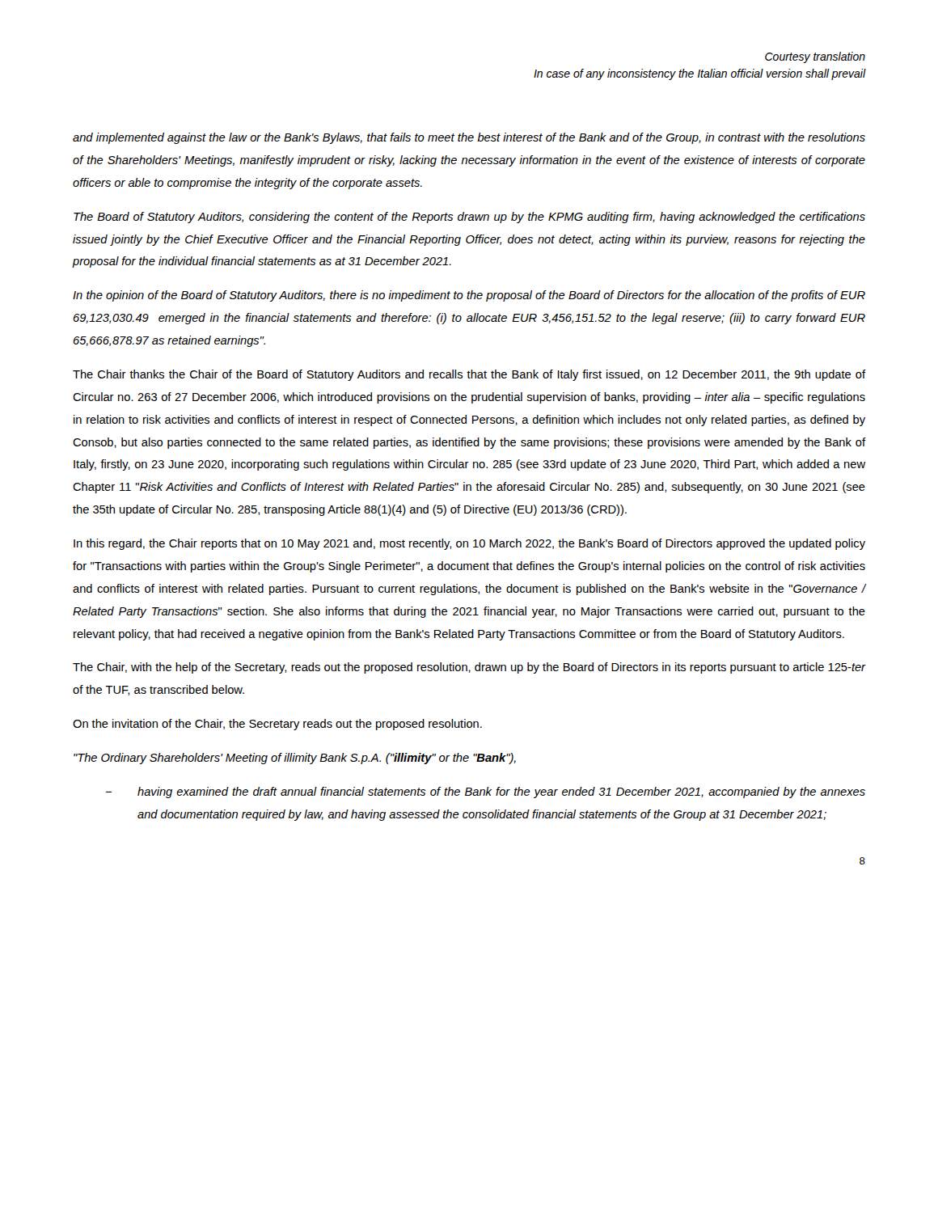Courtesy translation
In case of any inconsistency the Italian official version shall prevail
and implemented against the law or the Bank's Bylaws, that fails to meet the best interest of the Bank and of the Group, in contrast with the resolutions of the Shareholders' Meetings, manifestly imprudent or risky, lacking the necessary information in the event of the existence of interests of corporate officers or able to compromise the integrity of the corporate assets.
The Board of Statutory Auditors, considering the content of the Reports drawn up by the KPMG auditing firm, having acknowledged the certifications issued jointly by the Chief Executive Officer and the Financial Reporting Officer, does not detect, acting within its purview, reasons for rejecting the proposal for the individual financial statements as at 31 December 2021.
In the opinion of the Board of Statutory Auditors, there is no impediment to the proposal of the Board of Directors for the allocation of the profits of EUR 69,123,030.49 emerged in the financial statements and therefore: (i) to allocate EUR 3,456,151.52 to the legal reserve; (iii) to carry forward EUR 65,666,878.97 as retained earnings".
The Chair thanks the Chair of the Board of Statutory Auditors and recalls that the Bank of Italy first issued, on 12 December 2011, the 9th update of Circular no. 263 of 27 December 2006, which introduced provisions on the prudential supervision of banks, providing – inter alia – specific regulations in relation to risk activities and conflicts of interest in respect of Connected Persons, a definition which includes not only related parties, as defined by Consob, but also parties connected to the same related parties, as identified by the same provisions; these provisions were amended by the Bank of Italy, firstly, on 23 June 2020, incorporating such regulations within Circular no. 285 (see 33rd update of 23 June 2020, Third Part, which added a new Chapter 11 "Risk Activities and Conflicts of Interest with Related Parties" in the aforesaid Circular No. 285) and, subsequently, on 30 June 2021 (see the 35th update of Circular No. 285, transposing Article 88(1)(4) and (5) of Directive (EU) 2013/36 (CRD)).
In this regard, the Chair reports that on 10 May 2021 and, most recently, on 10 March 2022, the Bank's Board of Directors approved the updated policy for "Transactions with parties within the Group's Single Perimeter", a document that defines the Group's internal policies on the control of risk activities and conflicts of interest with related parties. Pursuant to current regulations, the document is published on the Bank's website in the "Governance / Related Party Transactions" section. She also informs that during the 2021 financial year, no Major Transactions were carried out, pursuant to the relevant policy, that had received a negative opinion from the Bank's Related Party Transactions Committee or from the Board of Statutory Auditors.
The Chair, with the help of the Secretary, reads out the proposed resolution, drawn up by the Board of Directors in its reports pursuant to article 125-ter of the TUF, as transcribed below.
On the invitation of the Chair, the Secretary reads out the proposed resolution.
"The Ordinary Shareholders' Meeting of illimity Bank S.p.A. ("illimity" or the "Bank"),
−
having examined the draft annual financial statements of the Bank for the year ended 31 December 2021, accompanied by the annexes and documentation required by law, and having assessed the consolidated financial statements of the Group at 31 December 2021;
8